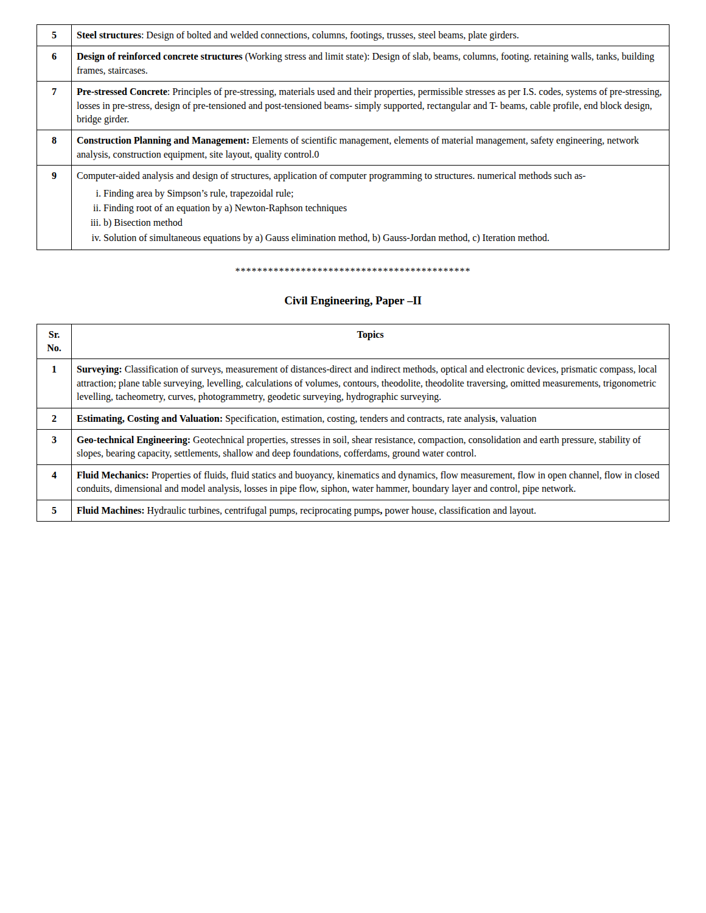| 5 | Steel structures : Design of bolted and welded connections, columns, footings, trusses, steel beams, plate girders. |
| 6 | Design of reinforced concrete structures (Working stress and limit state): Design of slab, beams, columns, footing. retaining walls, tanks, building frames, staircases. |
| 7 | Pre-stressed Concrete : Principles of pre-stressing, materials used and their properties, permissible stresses as per I.S. codes, systems of pre-stressing, losses in pre-stress, design of pre-tensioned and post-tensioned beams- simply supported, rectangular and T- beams, cable profile, end block design, bridge girder. |
| 8 | Construction Planning and Management: Elements of scientific management, elements of material management, safety engineering, network analysis, construction equipment, site layout, quality control.0 |
| 9 | Computer-aided analysis and design of structures, application of computer programming to structures. numerical methods such as- Finding area by Simpson’s rule, trapezoidal rule; Finding root of an equation by a) Newton-Raphson techniques b) Bisection method Solution of simultaneous equations by a) Gauss elimination method, b) Gauss-Jordan method, c) Iteration method. |
*******************************************
Civil Engineering, Paper –II
| Sr. No. | Topics |
| --- | --- |
| 1 | Surveying: Classification of surveys, measurement of distances-direct and indirect methods, optical and electronic devices, prismatic compass, local attraction; plane table surveying, levelling, calculations of volumes, contours, theodolite, theodolite traversing, omitted measurements, trigonometric levelling, tacheometry, curves, photogrammetry, geodetic surveying, hydrographic surveying. |
| 2 | Estimating, Costing and Valuation: Specification, estimation, costing, tenders and contracts, rate analysi s , valuation |
| 3 | Geo-technical Engineering: Geotechnical properties, stresses in soil, shear resistance, compaction, consolidation and earth pressure, stability of slopes, bearing capacity, settlements, shallow and deep foundations, cofferdams, ground water control. |
| 4 | Fluid Mechanics: Properties of fluids, fluid statics and buoyancy, kinematics and dynamics, flow measurement, flow in open channel, flow in closed conduits, dimensional and model analysis, losses in pipe flow, siphon, water hammer, boundary layer and control, pipe network. |
| 5 | Fluid Machines: Hydraulic turbines, centrifugal pumps, reciprocating pumps , power house, classification and layout. |